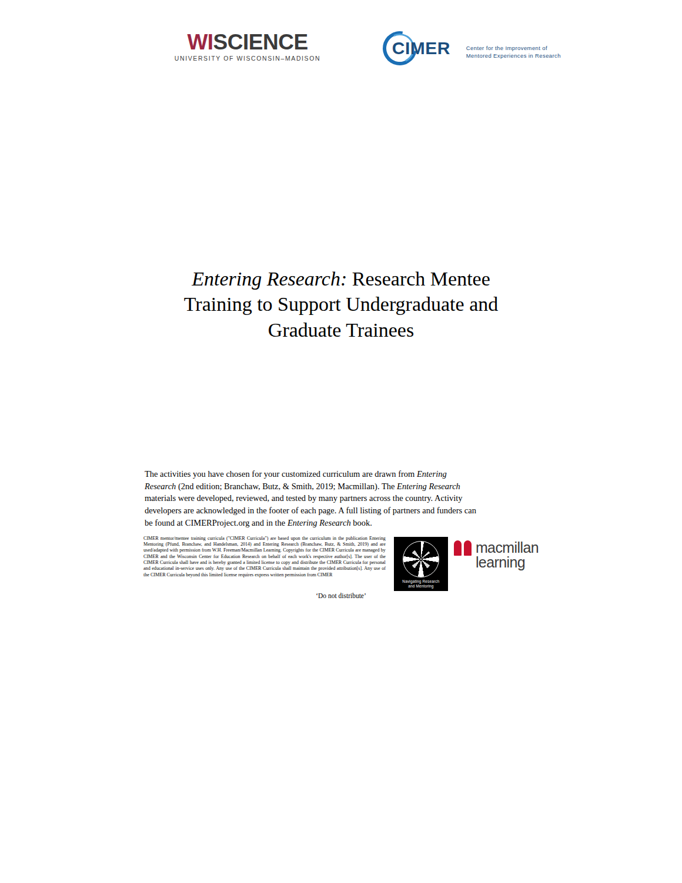WI SCIENCE
UNIVERSITY OF WISCONSIN–MADISON
CIMER
Center for the Improvement of
Mentored Experiences in Research
Entering Research: Research Mentee Training to Support Undergraduate and Graduate Trainees
The activities you have chosen for your customized curriculum are drawn from Entering Research (2nd edition; Branchaw, Butz, & Smith, 2019; Macmillan). The Entering Research materials were developed, reviewed, and tested by many partners across the country. Activity developers are acknowledged in the footer of each page. A full listing of partners and funders can be found at CIMERProject.org and in the Entering Research book.
CIMER mentor/mentee training curricula ("CIMER Curricula") are based upon the curriculum in the publication Entering Mentoring (Pfund, Branchaw, and Handelsman, 2014) and Entering Research (Branchaw, Butz, & Smith, 2019) and are used/adapted with permission from W.H. Freeman/Macmillan Learning. Copyrights for the CIMER Curricula are managed by CIMER and the Wisconsin Center for Education Research on behalf of each work's respective author[s]. The user of the CIMER Curricula shall have and is hereby granted a limited license to copy and distribute the CIMER Curricula for personal and educational in-service uses only. Any use of the CIMER Curricula shall maintain the provided attribution[s]. Any use of the CIMER Curricula beyond this limited license requires express written permission from CIMER
Navigating Research
and Mentoring
macmillan learning
‘Do not distribute’